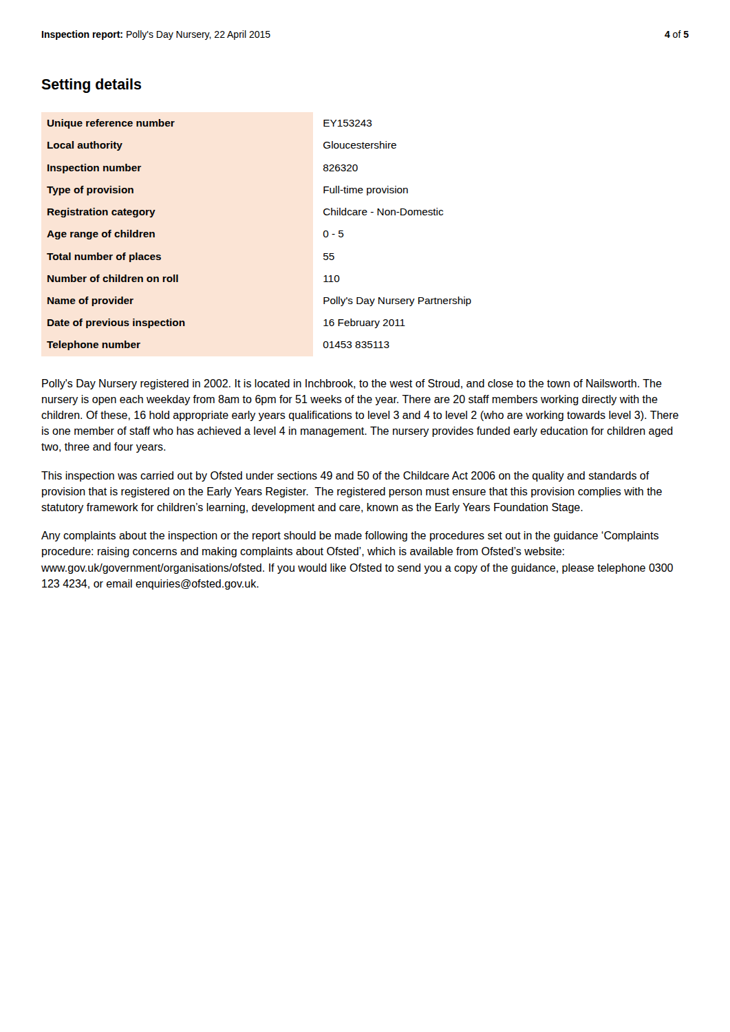Inspection report: Polly's Day Nursery, 22 April 2015
4 of 5
Setting details
| Unique reference number | EY153243 |
| Local authority | Gloucestershire |
| Inspection number | 826320 |
| Type of provision | Full-time provision |
| Registration category | Childcare - Non-Domestic |
| Age range of children | 0 - 5 |
| Total number of places | 55 |
| Number of children on roll | 110 |
| Name of provider | Polly's Day Nursery Partnership |
| Date of previous inspection | 16 February 2011 |
| Telephone number | 01453 835113 |
Polly's Day Nursery registered in 2002. It is located in Inchbrook, to the west of Stroud, and close to the town of Nailsworth. The nursery is open each weekday from 8am to 6pm for 51 weeks of the year. There are 20 staff members working directly with the children. Of these, 16 hold appropriate early years qualifications to level 3 and 4 to level 2 (who are working towards level 3). There is one member of staff who has achieved a level 4 in management. The nursery provides funded early education for children aged two, three and four years.
This inspection was carried out by Ofsted under sections 49 and 50 of the Childcare Act 2006 on the quality and standards of provision that is registered on the Early Years Register. The registered person must ensure that this provision complies with the statutory framework for children’s learning, development and care, known as the Early Years Foundation Stage.
Any complaints about the inspection or the report should be made following the procedures set out in the guidance ‘Complaints procedure: raising concerns and making complaints about Ofsted’, which is available from Ofsted’s website: www.gov.uk/government/organisations/ofsted. If you would like Ofsted to send you a copy of the guidance, please telephone 0300 123 4234, or email enquiries@ofsted.gov.uk.